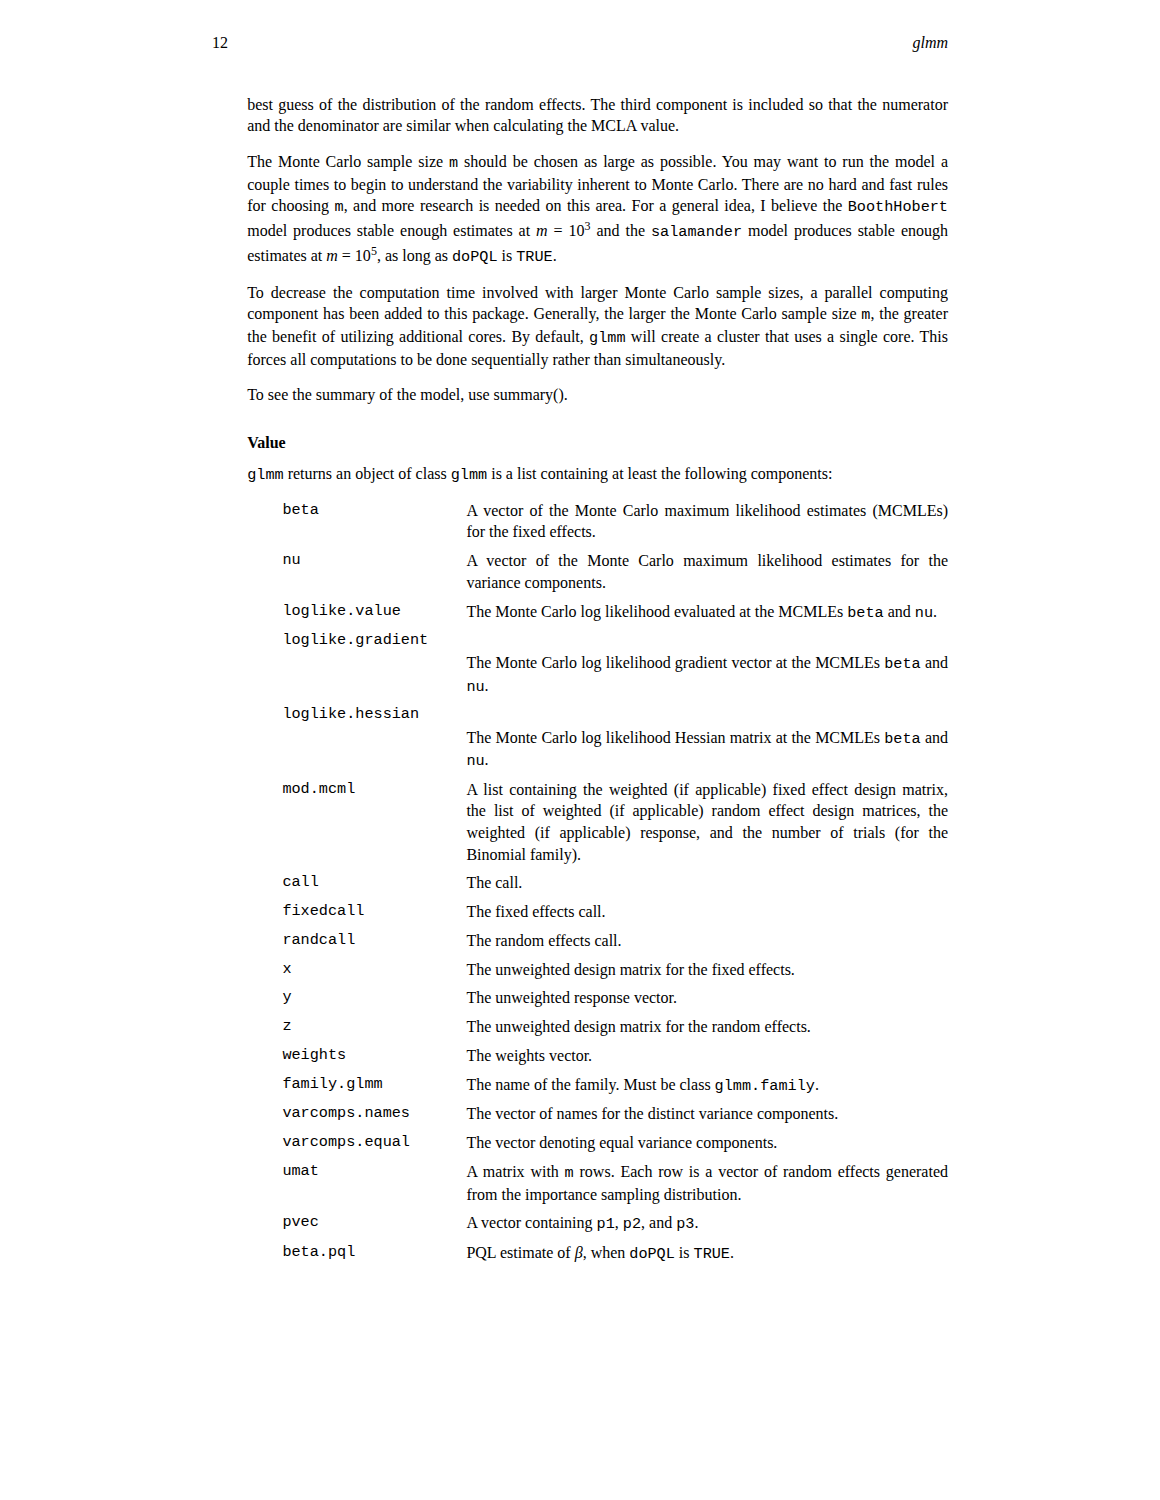12 glmm
best guess of the distribution of the random effects. The third component is included so that the numerator and the denominator are similar when calculating the MCLA value.
The Monte Carlo sample size m should be chosen as large as possible. You may want to run the model a couple times to begin to understand the variability inherent to Monte Carlo. There are no hard and fast rules for choosing m, and more research is needed on this area. For a general idea, I believe the BoothHobert model produces stable enough estimates at m = 103 and the salamander model produces stable enough estimates at m = 105, as long as doPQL is TRUE.
To decrease the computation time involved with larger Monte Carlo sample sizes, a parallel computing component has been added to this package. Generally, the larger the Monte Carlo sample size m, the greater the benefit of utilizing additional cores. By default, glmm will create a cluster that uses a single core. This forces all computations to be done sequentially rather than simultaneously.
To see the summary of the model, use summary().
Value
glmm returns an object of class glmm is a list containing at least the following components:
beta
A vector of the Monte Carlo maximum likelihood estimates (MCMLEs) for the fixed effects.
nu
A vector of the Monte Carlo maximum likelihood estimates for the variance components.
loglike.value
The Monte Carlo log likelihood evaluated at the MCMLEs beta and nu.
loglike.gradient
The Monte Carlo log likelihood gradient vector at the MCMLEs beta and nu.
loglike.hessian
The Monte Carlo log likelihood Hessian matrix at the MCMLEs beta and nu.
mod.mcml
A list containing the weighted (if applicable) fixed effect design matrix, the list of weighted (if applicable) random effect design matrices, the weighted (if applicable) response, and the number of trials (for the Binomial family).
call
The call.
fixedcall
The fixed effects call.
randcall
The random effects call.
x
The unweighted design matrix for the fixed effects.
y
The unweighted response vector.
z
The unweighted design matrix for the random effects.
weights
The weights vector.
family.glmm
The name of the family. Must be class glmm.family.
varcomps.names
The vector of names for the distinct variance components.
varcomps.equal
The vector denoting equal variance components.
umat
A matrix with m rows. Each row is a vector of random effects generated from the importance sampling distribution.
pvec
A vector containing p1, p2, and p3.
beta.pql
PQL estimate of β, when doPQL is TRUE.